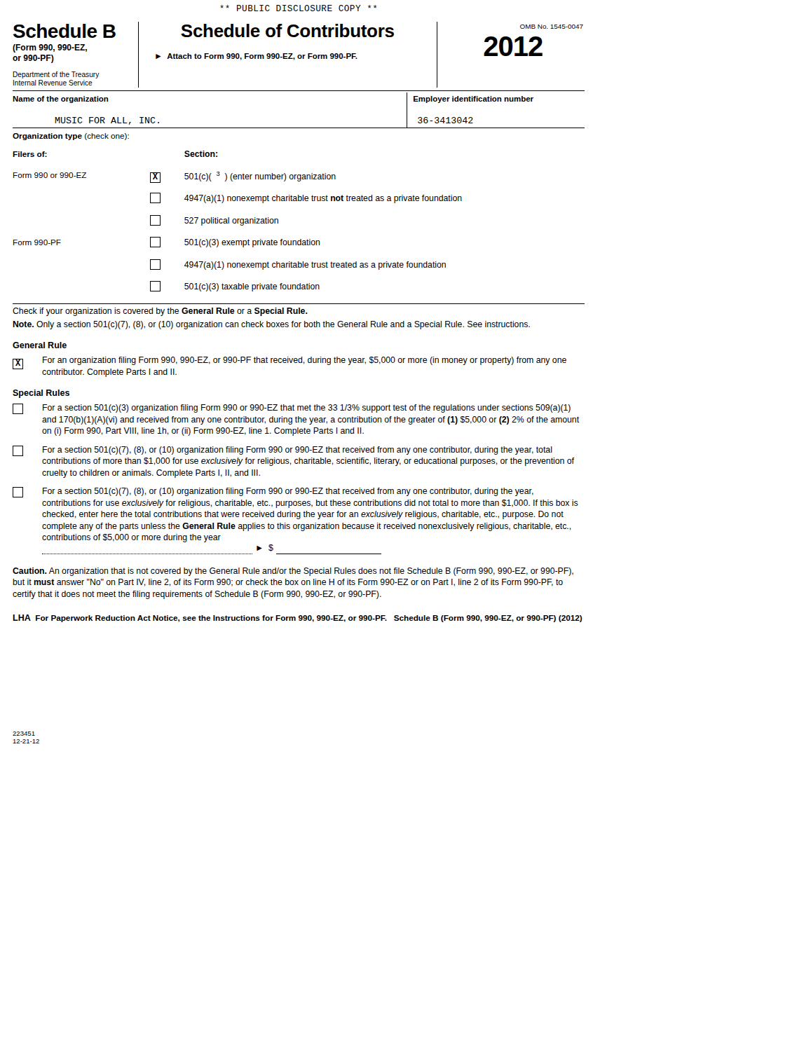** PUBLIC DISCLOSURE COPY **
| Schedule B (Form 990, 990-EZ, or 990-PF) Department of the Treasury Internal Revenue Service | Schedule of Contributors ► Attach to Form 990, Form 990-EZ, or Form 990-PF. | OMB No. 1545-0047 2012 |
| Name of the organization MUSIC FOR ALL, INC. | Employer identification number 36-3413042 |
Organization type (check one):
| Filers of: | | Section: |
| Form 990 or 990-EZ | | 501(c)( 3 ) (enter number) organization |
| | | 4947(a)(1) nonexempt charitable trust not treated as a private foundation |
| | | 527 political organization |
| Form 990-PF | | 501(c)(3) exempt private foundation |
| | | 4947(a)(1) nonexempt charitable trust treated as a private foundation |
| | | 501(c)(3) taxable private foundation |
Check if your organization is covered by the General Rule or a Special Rule.
Note. Only a section 501(c)(7), (8), or (10) organization can check boxes for both the General Rule and a Special Rule. See instructions.
General Rule
| | For an organization filing Form 990, 990-EZ, or 990-PF that received, during the year, $5,000 or more (in money or property) from any one contributor. Complete Parts I and II. |
Special Rules
| | For a section 501(c)(3) organization filing Form 990 or 990-EZ that met the 33 1/3% support test of the regulations under sections 509(a)(1) and 170(b)(1)(A)(vi) and received from any one contributor, during the year, a contribution of the greater of (1) $5,000 or (2) 2% of the amount on (i) Form 990, Part VIII, line 1h, or (ii) Form 990-EZ, line 1. Complete Parts I and II. |
| | For a section 501(c)(7), (8), or (10) organization filing Form 990 or 990-EZ that received from any one contributor, during the year, total contributions of more than $1,000 for use exclusively for religious, charitable, scientific, literary, or educational purposes, or the prevention of cruelty to children or animals. Complete Parts I, II, and III. |
| | For a section 501(c)(7), (8), or (10) organization filing Form 990 or 990-EZ that received from any one contributor, during the year, contributions for use exclusively for religious, charitable, etc., purposes, but these contributions did not total to more than $1,000. If this box is checked, enter here the total contributions that were received during the year for an exclusively religious, charitable, etc., purpose. Do not complete any of the parts unless the General Rule applies to this organization because it received nonexclusively religious, charitable, etc., contributions of $5,000 or more during the year ► $ |
Caution. An organization that is not covered by the General Rule and/or the Special Rules does not file Schedule B (Form 990, 990-EZ, or 990-PF), but it must answer "No" on Part IV, line 2, of its Form 990; or check the box on line H of its Form 990-EZ or on Part I, line 2 of its Form 990-PF, to certify that it does not meet the filing requirements of Schedule B (Form 990, 990-EZ, or 990-PF).
LHA For Paperwork Reduction Act Notice, see the Instructions for Form 990, 990-EZ, or 990-PF. Schedule B (Form 990, 990-EZ, or 990-PF) (2012)
223451
12-21-12